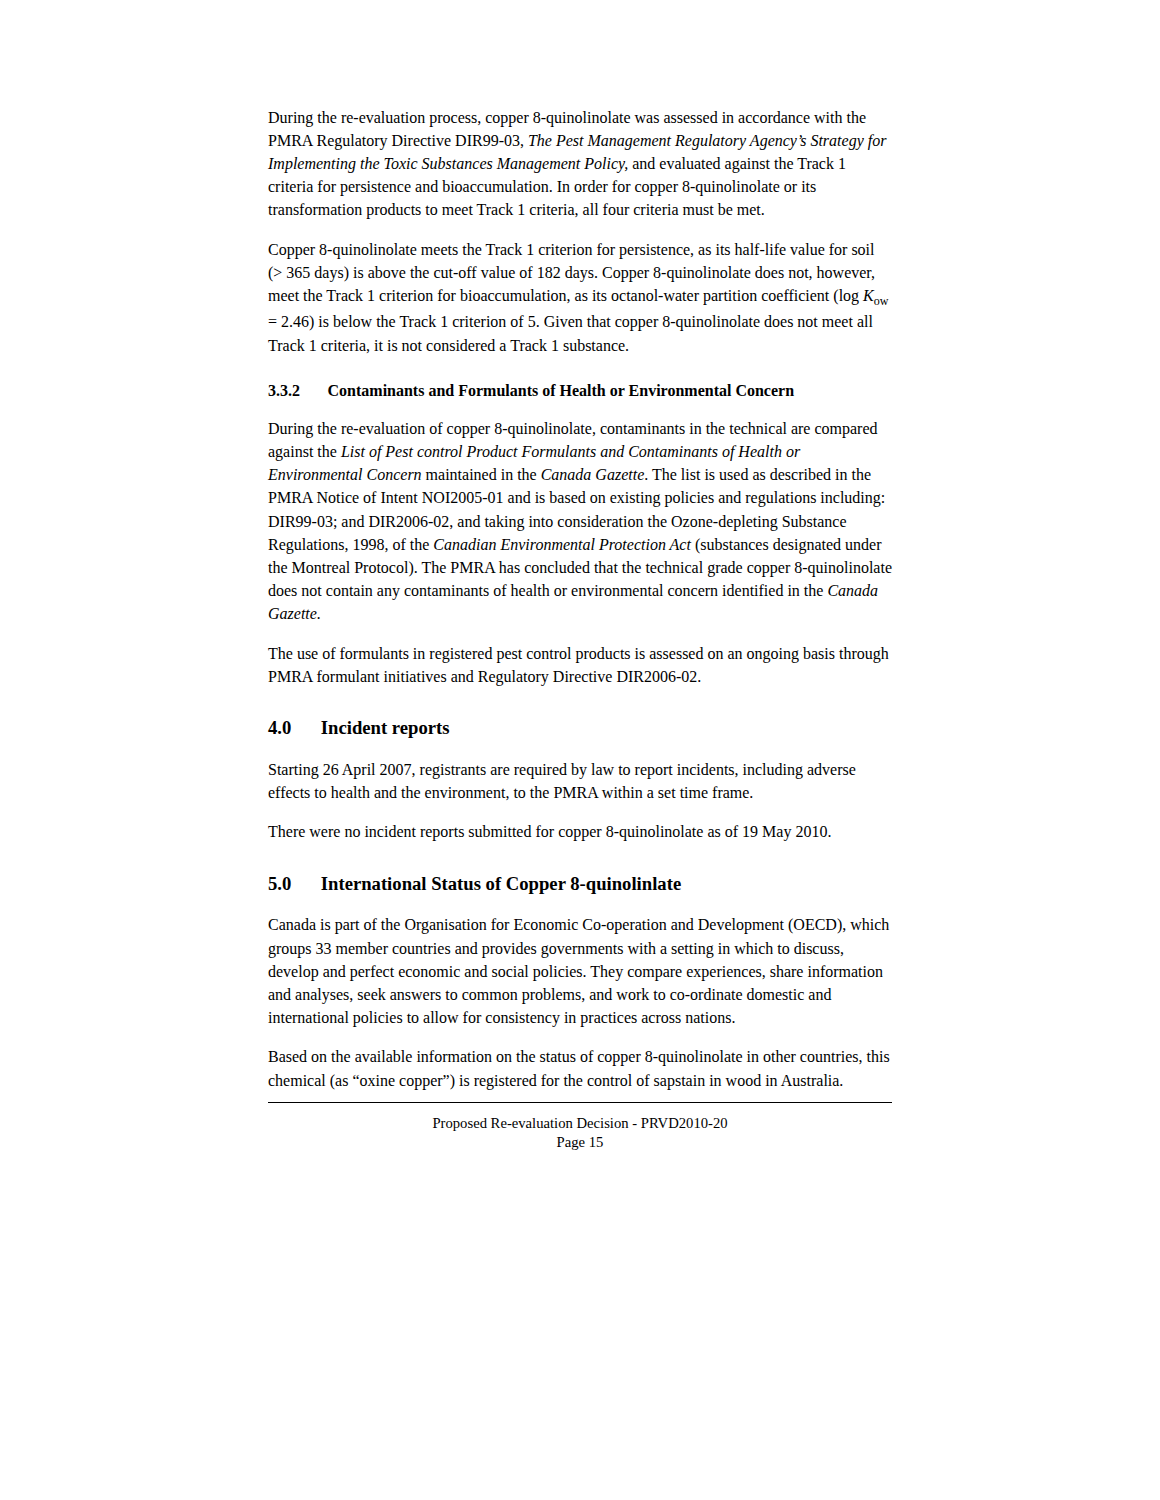During the re-evaluation process, copper 8-quinolinolate was assessed in accordance with the PMRA Regulatory Directive DIR99-03, The Pest Management Regulatory Agency’s Strategy for Implementing the Toxic Substances Management Policy, and evaluated against the Track 1 criteria for persistence and bioaccumulation. In order for copper 8-quinolinolate or its transformation products to meet Track 1 criteria, all four criteria must be met.
Copper 8-quinolinolate meets the Track 1 criterion for persistence, as its half-life value for soil (> 365 days) is above the cut-off value of 182 days. Copper 8-quinolinolate does not, however, meet the Track 1 criterion for bioaccumulation, as its octanol-water partition coefficient (log Kow = 2.46) is below the Track 1 criterion of 5. Given that copper 8-quinolinolate does not meet all Track 1 criteria, it is not considered a Track 1 substance.
3.3.2 Contaminants and Formulants of Health or Environmental Concern
During the re-evaluation of copper 8-quinolinolate, contaminants in the technical are compared against the List of Pest control Product Formulants and Contaminants of Health or Environmental Concern maintained in the Canada Gazette. The list is used as described in the PMRA Notice of Intent NOI2005-01 and is based on existing policies and regulations including: DIR99-03; and DIR2006-02, and taking into consideration the Ozone-depleting Substance Regulations, 1998, of the Canadian Environmental Protection Act (substances designated under the Montreal Protocol). The PMRA has concluded that the technical grade copper 8-quinolinolate does not contain any contaminants of health or environmental concern identified in the Canada Gazette.
The use of formulants in registered pest control products is assessed on an ongoing basis through PMRA formulant initiatives and Regulatory Directive DIR2006-02.
4.0 Incident reports
Starting 26 April 2007, registrants are required by law to report incidents, including adverse effects to health and the environment, to the PMRA within a set time frame.
There were no incident reports submitted for copper 8-quinolinolate as of 19 May 2010.
5.0 International Status of Copper 8-quinolinlate
Canada is part of the Organisation for Economic Co-operation and Development (OECD), which groups 33 member countries and provides governments with a setting in which to discuss, develop and perfect economic and social policies. They compare experiences, share information and analyses, seek answers to common problems, and work to co-ordinate domestic and international policies to allow for consistency in practices across nations.
Based on the available information on the status of copper 8-quinolinolate in other countries, this chemical (as “oxine copper”) is registered for the control of sapstain in wood in Australia.
Proposed Re-evaluation Decision - PRVD2010-20
Page 15